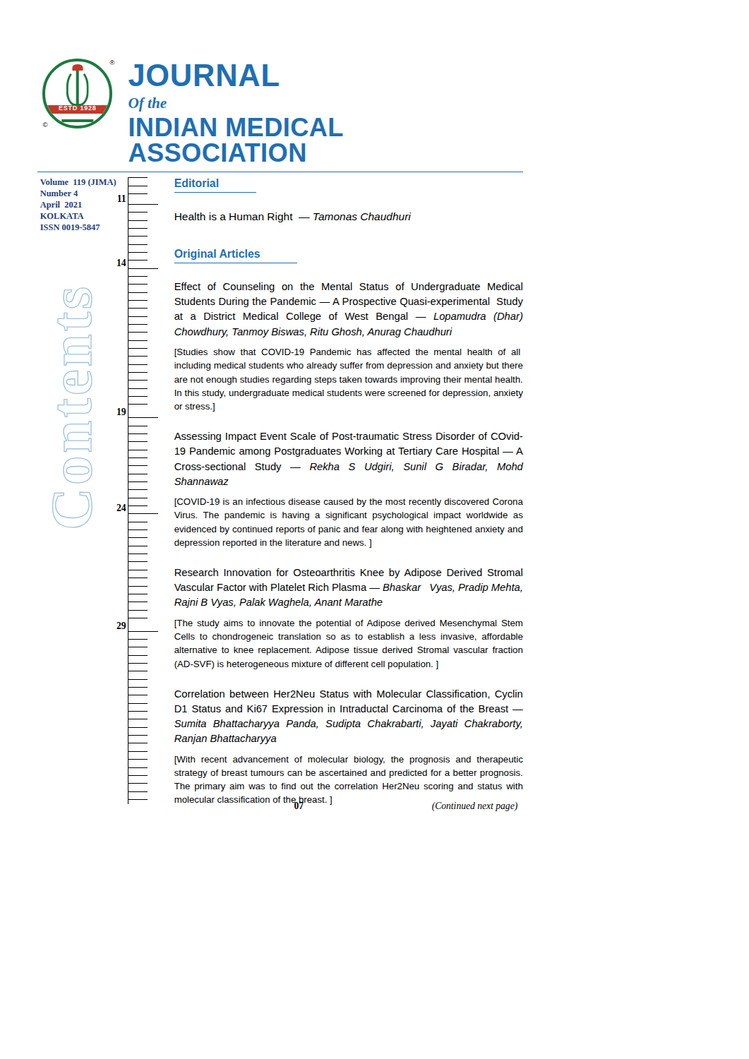®
ESTD 1928
©
JOURNAL
Of the
INDIAN MEDICAL ASSOCIATION
Volume 119 (JIMA)
Number 4
April 2021
KOLKATA
ISSN 0019-5847
Contents
11
14
19
24
29
Editorial
Health is a Human Right — Tamonas Chaudhuri
Original Articles
Effect of Counseling on the Mental Status of Undergraduate Medical Students During the Pandemic — A Prospective Quasi-experimental Study at a District Medical College of West Bengal — Lopamudra (Dhar) Chowdhury, Tanmoy Biswas, Ritu Ghosh, Anurag Chaudhuri
[Studies show that COVID-19 Pandemic has affected the mental health of all including medical students who already suffer from depression and anxiety but there are not enough studies regarding steps taken towards improving their mental health. In this study, undergraduate medical students were screened for depression, anxiety or stress.]
Assessing Impact Event Scale of Post-traumatic Stress Disorder of COvid-19 Pandemic among Postgraduates Working at Tertiary Care Hospital — A Cross-sectional Study — Rekha S Udgiri, Sunil G Biradar, Mohd Shannawaz
[COVID-19 is an infectious disease caused by the most recently discovered Corona Virus. The pandemic is having a significant psychological impact worldwide as evidenced by continued reports of panic and fear along with heightened anxiety and depression reported in the literature and news. ]
Research Innovation for Osteoarthritis Knee by Adipose Derived Stromal Vascular Factor with Platelet Rich Plasma — Bhaskar Vyas, Pradip Mehta, Rajni B Vyas, Palak Waghela, Anant Marathe
[The study aims to innovate the potential of Adipose derived Mesenchymal Stem Cells to chondrogeneic translation so as to establish a less invasive, affordable alternative to knee replacement. Adipose tissue derived Stromal vascular fraction (AD-SVF) is heterogeneous mixture of different cell population. ]
Correlation between Her2Neu Status with Molecular Classification, Cyclin D1 Status and Ki67 Expression in Intraductal Carcinoma of the Breast — Sumita Bhattacharyya Panda, Sudipta Chakrabarti, Jayati Chakraborty, Ranjan Bhattacharyya
[With recent advancement of molecular biology, the prognosis and therapeutic strategy of breast tumours can be ascertained and predicted for a better prognosis. The primary aim was to find out the correlation Her2Neu scoring and status with molecular classification of the breast. ]
07
(Continued next page)